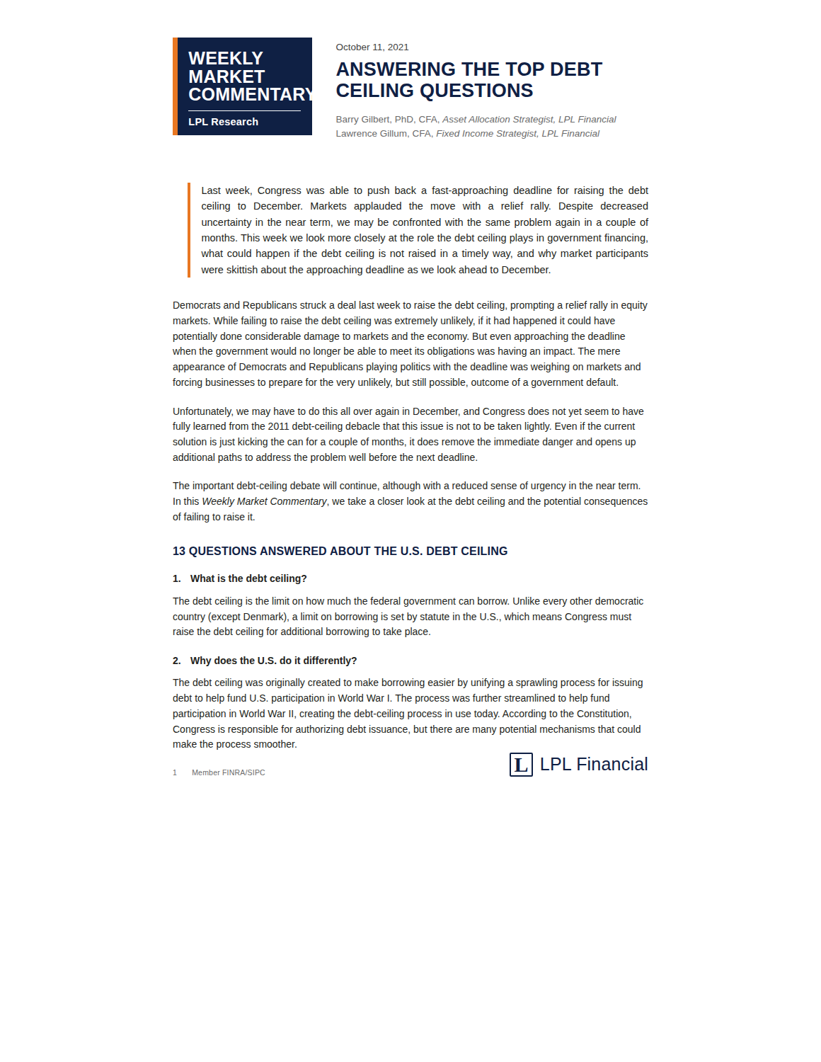Weekly
Market
Commentary
LPL Research
October 11, 2021
Answering the Top Debt Ceiling Questions
Barry Gilbert, PhD, CFA, Asset Allocation Strategist, LPL Financial
Lawrence Gillum, CFA, Fixed Income Strategist, LPL Financial
Last week, Congress was able to push back a fast-approaching deadline for raising the debt ceiling to December. Markets applauded the move with a relief rally. Despite decreased uncertainty in the near term, we may be confronted with the same problem again in a couple of months. This week we look more closely at the role the debt ceiling plays in government financing, what could happen if the debt ceiling is not raised in a timely way, and why market participants were skittish about the approaching deadline as we look ahead to December.
Democrats and Republicans struck a deal last week to raise the debt ceiling, prompting a relief rally in equity markets. While failing to raise the debt ceiling was extremely unlikely, if it had happened it could have potentially done considerable damage to markets and the economy. But even approaching the deadline when the government would no longer be able to meet its obligations was having an impact. The mere appearance of Democrats and Republicans playing politics with the deadline was weighing on markets and forcing businesses to prepare for the very unlikely, but still possible, outcome of a government default.
Unfortunately, we may have to do this all over again in December, and Congress does not yet seem to have fully learned from the 2011 debt-ceiling debacle that this issue is not to be taken lightly. Even if the current solution is just kicking the can for a couple of months, it does remove the immediate danger and opens up additional paths to address the problem well before the next deadline.
The important debt-ceiling debate will continue, although with a reduced sense of urgency in the near term. In this Weekly Market Commentary, we take a closer look at the debt ceiling and the potential consequences of failing to raise it.
13 Questions Answered About the U.S. Debt Ceiling
1. What is the debt ceiling?
The debt ceiling is the limit on how much the federal government can borrow. Unlike every other democratic country (except Denmark), a limit on borrowing is set by statute in the U.S., which means Congress must raise the debt ceiling for additional borrowing to take place.
2. Why does the U.S. do it differently?
The debt ceiling was originally created to make borrowing easier by unifying a sprawling process for issuing debt to help fund U.S. participation in World War I. The process was further streamlined to help fund participation in World War II, creating the debt-ceiling process in use today. According to the Constitution, Congress is responsible for authorizing debt issuance, but there are many potential mechanisms that could make the process smoother.
1 Member FINRA/SIPC
L LPL Financial